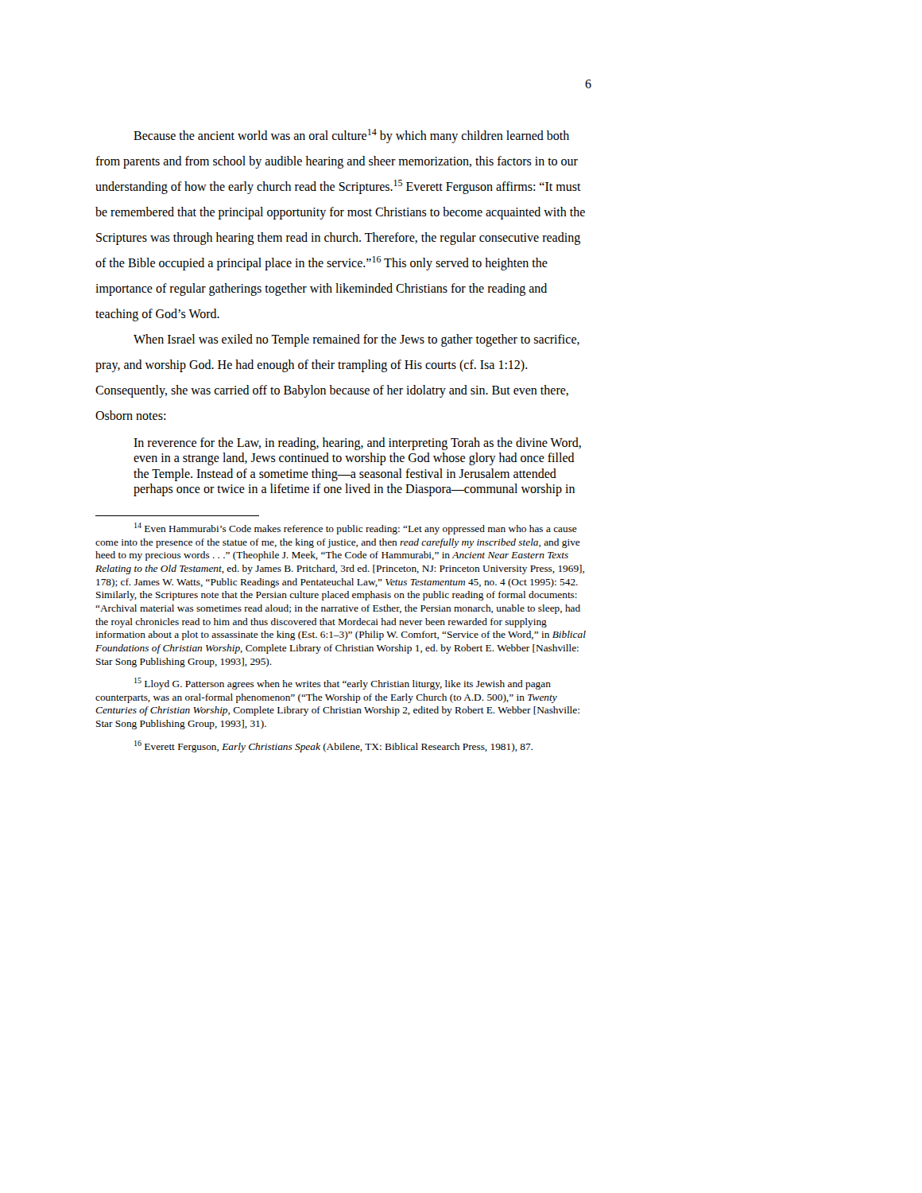6
Because the ancient world was an oral culture14 by which many children learned both from parents and from school by audible hearing and sheer memorization, this factors in to our understanding of how the early church read the Scriptures.15 Everett Ferguson affirms: “It must be remembered that the principal opportunity for most Christians to become acquainted with the Scriptures was through hearing them read in church. Therefore, the regular consecutive reading of the Bible occupied a principal place in the service.”16 This only served to heighten the importance of regular gatherings together with likeminded Christians for the reading and teaching of God’s Word.
When Israel was exiled no Temple remained for the Jews to gather together to sacrifice, pray, and worship God. He had enough of their trampling of His courts (cf. Isa 1:12). Consequently, she was carried off to Babylon because of her idolatry and sin. But even there, Osborn notes:
In reverence for the Law, in reading, hearing, and interpreting Torah as the divine Word, even in a strange land, Jews continued to worship the God whose glory had once filled the Temple. Instead of a sometime thing—a seasonal festival in Jerusalem attended perhaps once or twice in a lifetime if one lived in the Diaspora—communal worship in
14 Even Hammurabi’s Code makes reference to public reading: “Let any oppressed man who has a cause come into the presence of the statue of me, the king of justice, and then read carefully my inscribed stela, and give heed to my precious words . . .” (Theophile J. Meek, “The Code of Hammurabi,” in Ancient Near Eastern Texts Relating to the Old Testament, ed. by James B. Pritchard, 3rd ed. [Princeton, NJ: Princeton University Press, 1969], 178); cf. James W. Watts, “Public Readings and Pentateuchal Law,” Vetus Testamentum 45, no. 4 (Oct 1995): 542. Similarly, the Scriptures note that the Persian culture placed emphasis on the public reading of formal documents: “Archival material was sometimes read aloud; in the narrative of Esther, the Persian monarch, unable to sleep, had the royal chronicles read to him and thus discovered that Mordecai had never been rewarded for supplying information about a plot to assassinate the king (Est. 6:1–3)” (Philip W. Comfort, “Service of the Word,” in Biblical Foundations of Christian Worship, Complete Library of Christian Worship 1, ed. by Robert E. Webber [Nashville: Star Song Publishing Group, 1993], 295).
15 Lloyd G. Patterson agrees when he writes that “early Christian liturgy, like its Jewish and pagan counterparts, was an oral-formal phenomenon” (“The Worship of the Early Church (to A.D. 500),” in Twenty Centuries of Christian Worship, Complete Library of Christian Worship 2, edited by Robert E. Webber [Nashville: Star Song Publishing Group, 1993], 31).
16 Everett Ferguson, Early Christians Speak (Abilene, TX: Biblical Research Press, 1981), 87.